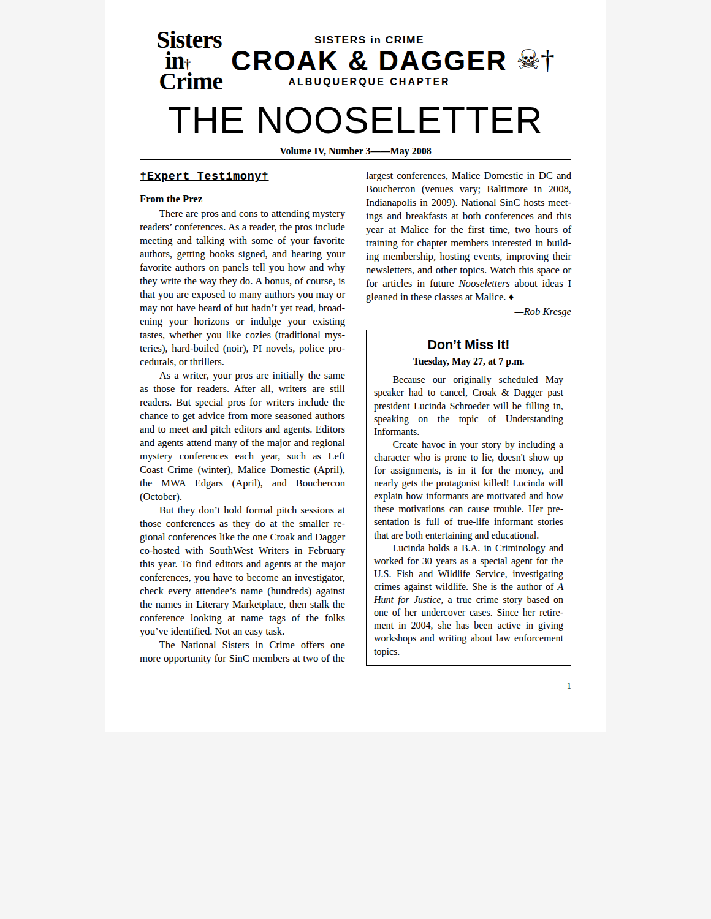Sisters in† Crime
SISTERS in CRIME
CROAK & DAGGER
ALBUQUERQUE CHAPTER
☠†
THE NOOSELETTER
Volume IV, Number 3——May 2008
†Expert Testimony†
From the Prez
There are pros and cons to attending mystery readers’ conferences. As a reader, the pros include meeting and talking with some of your favorite authors, getting books signed, and hearing your favorite authors on panels tell you how and why they write the way they do. A bonus, of course, is that you are exposed to many authors you may or may not have heard of but hadn’t yet read, broadening your horizons or indulge your existing tastes, whether you like cozies (traditional mysteries), hard-boiled (noir), PI novels, police procedurals, or thrillers.
As a writer, your pros are initially the same as those for readers. After all, writers are still readers. But special pros for writers include the chance to get advice from more seasoned authors and to meet and pitch editors and agents. Editors and agents attend many of the major and regional mystery conferences each year, such as Left Coast Crime (winter), Malice Domestic (April), the MWA Edgars (April), and Bouchercon (October).
But they don’t hold formal pitch sessions at those conferences as they do at the smaller regional conferences like the one Croak and Dagger co-hosted with SouthWest Writers in February this year. To find editors and agents at the major conferences, you have to become an investigator, check every attendee’s name (hundreds) against the names in Literary Marketplace, then stalk the conference looking at name tags of the folks you’ve identified. Not an easy task.
The National Sisters in Crime offers one more opportunity for SinC members at two of the largest conferences, Malice Domestic in DC and Bouchercon (venues vary; Baltimore in 2008, Indianapolis in 2009). National SinC hosts meetings and breakfasts at both conferences and this year at Malice for the first time, two hours of training for chapter members interested in building membership, hosting events, improving their newsletters, and other topics. Watch this space or for articles in future Nooseletters about ideas I gleaned in these classes at Malice. ♦
—Rob Kresge
Don’t Miss It!
Tuesday, May 27, at 7 p.m.
Because our originally scheduled May speaker had to cancel, Croak & Dagger past president Lucinda Schroeder will be filling in, speaking on the topic of Understanding Informants.
Create havoc in your story by including a character who is prone to lie, doesn't show up for assignments, is in it for the money, and nearly gets the protagonist killed! Lucinda will explain how informants are motivated and how these motivations can cause trouble. Her presentation is full of true-life informant stories that are both entertaining and educational.
Lucinda holds a B.A. in Criminology and worked for 30 years as a special agent for the U.S. Fish and Wildlife Service, investigating crimes against wildlife. She is the author of A Hunt for Justice, a true crime story based on one of her undercover cases. Since her retirement in 2004, she has been active in giving workshops and writing about law enforcement topics.
1